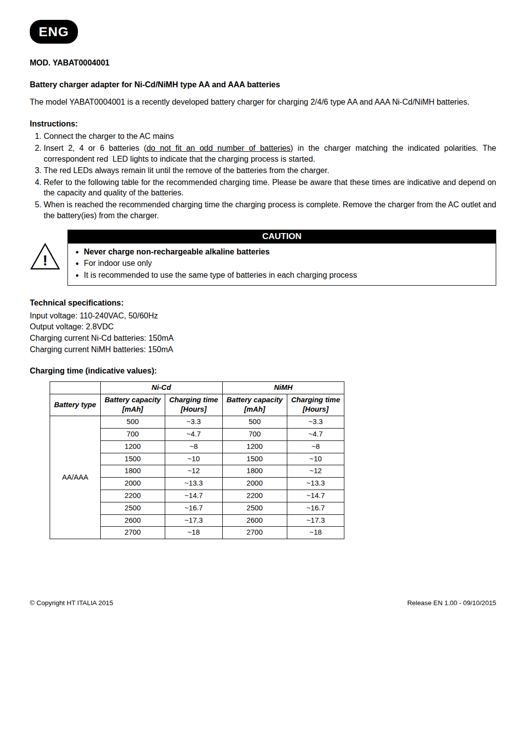ENG
MOD. YABAT0004001
Battery charger adapter for Ni-Cd/NiMH type AA and AAA batteries
The model YABAT0004001 is a recently developed battery charger for charging 2/4/6 type AA and AAA Ni-Cd/NiMH batteries.
Instructions:
Connect the charger to the AC mains
Insert 2, 4 or 6 batteries (do not fit an odd number of batteries) in the charger matching the indicated polarities. The correspondent red LED lights to indicate that the charging process is started.
The red LEDs always remain lit until the remove of the batteries from the charger.
Refer to the following table for the recommended charging time. Please be aware that these times are indicative and depend on the capacity and quality of the batteries.
When is reached the recommended charging time the charging process is complete. Remove the charger from the AC outlet and the battery(ies) from the charger.
!
CAUTION
Never charge non-rechargeable alkaline batteries
For indoor use only
It is recommended to use the same type of batteries in each charging process
Technical specifications:
Input voltage: 110-240VAC, 50/60Hz
Output voltage: 2.8VDC
Charging current Ni-Cd batteries: 150mA
Charging current NiMH batteries: 150mA
Charging time (indicative values):
| | Ni-Cd | NiMH |
| --- | --- | --- |
| Battery type | Battery capacity [mAh] | Charging time [Hours] | Battery capacity [mAh] | Charging time [Hours] |
| AA/AAA | 500 | ~3.3 | 500 | ~3.3 |
| 700 | ~4.7 | 700 | ~4.7 |
| 1200 | ~8 | 1200 | ~8 |
| 1500 | ~10 | 1500 | ~10 |
| 1800 | ~12 | 1800 | ~12 |
| 2000 | ~13.3 | 2000 | ~13.3 |
| 2200 | ~14.7 | 2200 | ~14.7 |
| 2500 | ~16.7 | 2500 | ~16.7 |
| 2600 | ~17.3 | 2600 | ~17.3 |
| 2700 | ~18 | 2700 | ~18 |
© Copyright HT ITALIA 2015 Release EN 1.00 - 09/10/2015